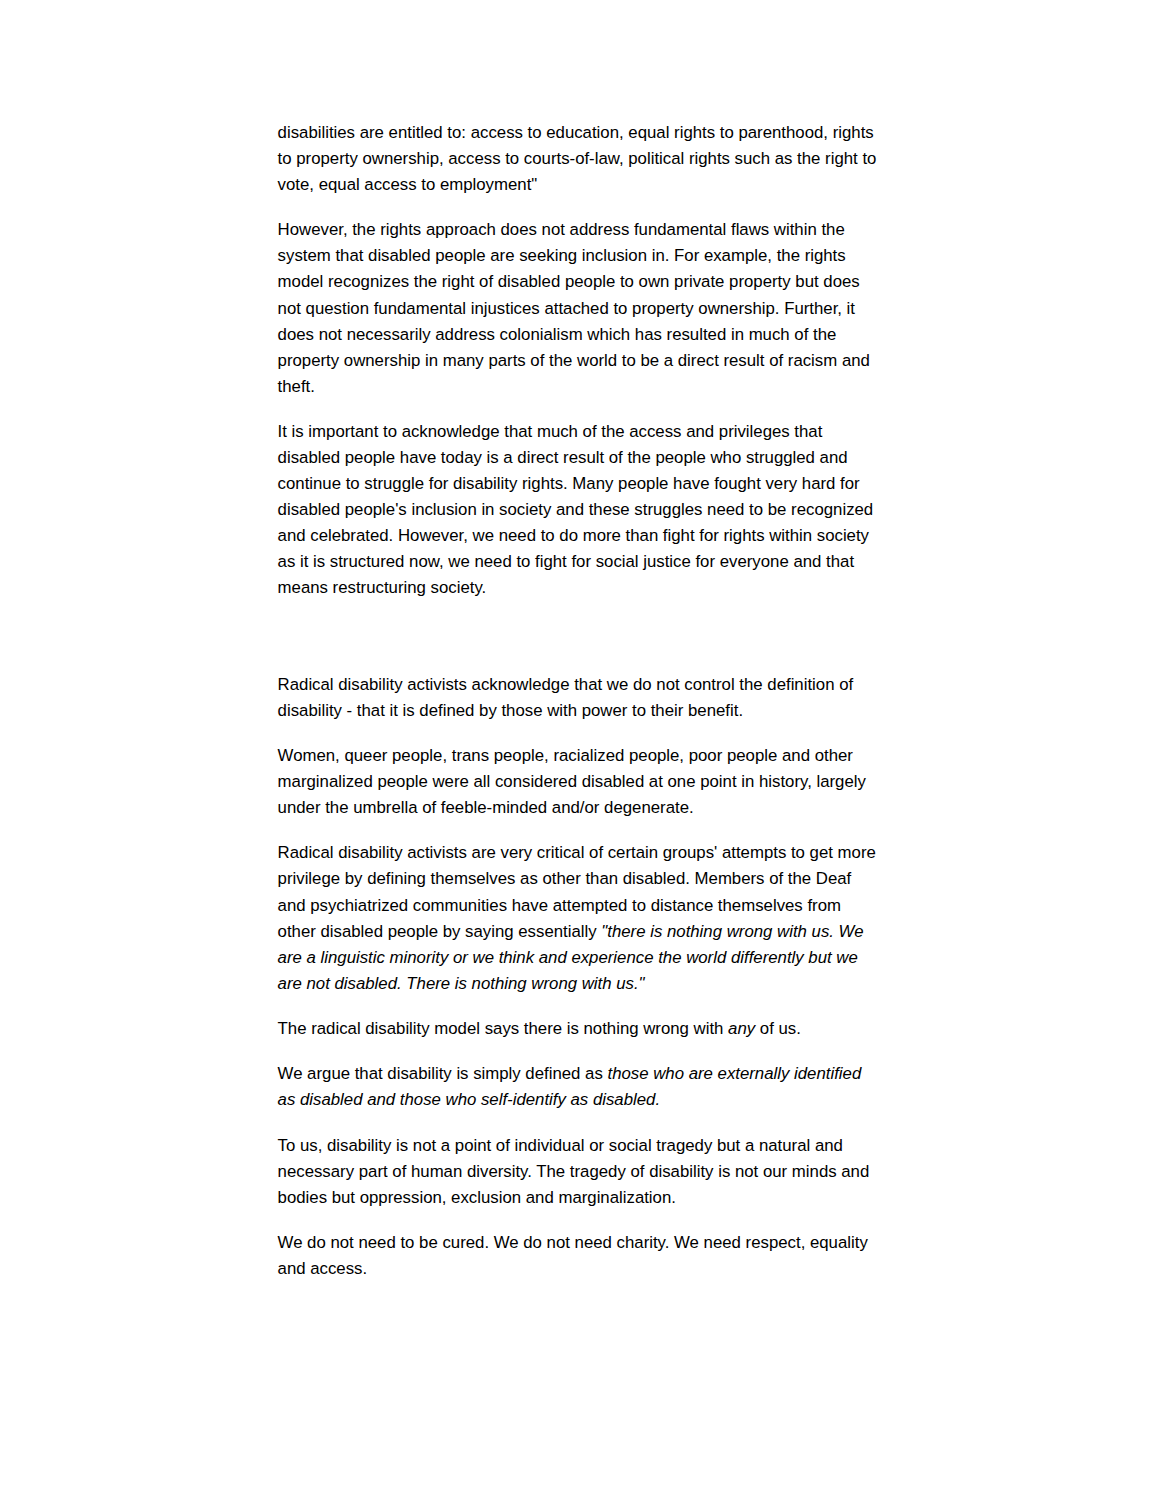disabilities are entitled to: access to education, equal rights to parenthood, rights to property ownership, access to courts-of-law, political rights such as the right to vote, equal access to employment"
However, the rights approach does not address fundamental flaws within the system that disabled people are seeking inclusion in. For example, the rights model recognizes the right of disabled people to own private property but does not question fundamental injustices attached to property ownership. Further, it does not necessarily address colonialism which has resulted in much of the property ownership in many parts of the world to be a direct result of racism and theft.
It is important to acknowledge that much of the access and privileges that disabled people have today is a direct result of the people who struggled and continue to struggle for disability rights. Many people have fought very hard for disabled people's inclusion in society and these struggles need to be recognized and celebrated. However, we need to do more than fight for rights within society as it is structured now, we need to fight for social justice for everyone and that means restructuring society.
Radical disability activists acknowledge that we do not control the definition of disability - that it is defined by those with power to their benefit.
Women, queer people, trans people, racialized people, poor people and other marginalized people were all considered disabled at one point in history, largely under the umbrella of feeble-minded and/or degenerate.
Radical disability activists are very critical of certain groups' attempts to get more privilege by defining themselves as other than disabled. Members of the Deaf and psychiatrized communities have attempted to distance themselves from other disabled people by saying essentially "there is nothing wrong with us. We are a linguistic minority or we think and experience the world differently but we are not disabled. There is nothing wrong with us."
The radical disability model says there is nothing wrong with any of us.
We argue that disability is simply defined as those who are externally identified as disabled and those who self-identify as disabled.
To us, disability is not a point of individual or social tragedy but a natural and necessary part of human diversity. The tragedy of disability is not our minds and bodies but oppression, exclusion and marginalization.
We do not need to be cured. We do not need charity. We need respect, equality and access.